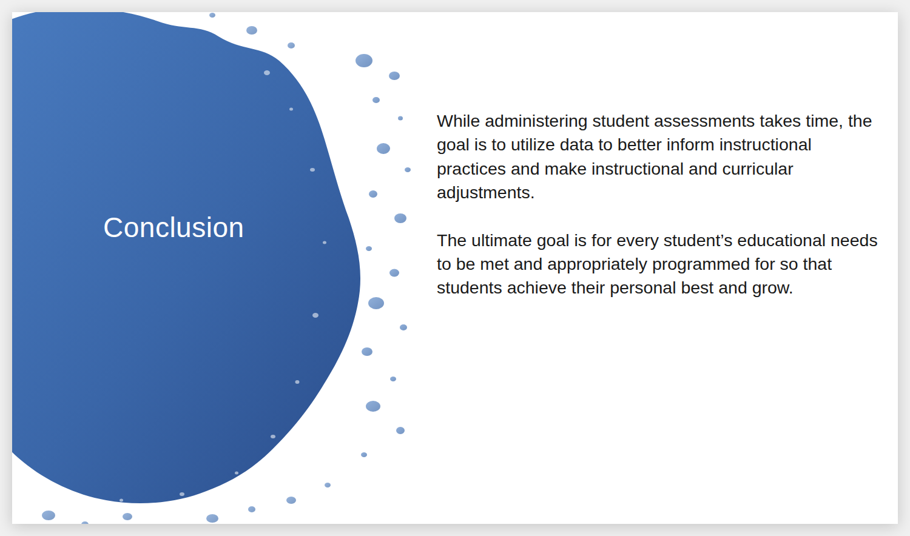Conclusion
While administering student assessments takes time, the goal is to utilize data to better inform instructional practices and make instructional and curricular adjustments.
The ultimate goal is for every student’s educational needs to be met and appropriately programmed for so that students achieve their personal best and grow.